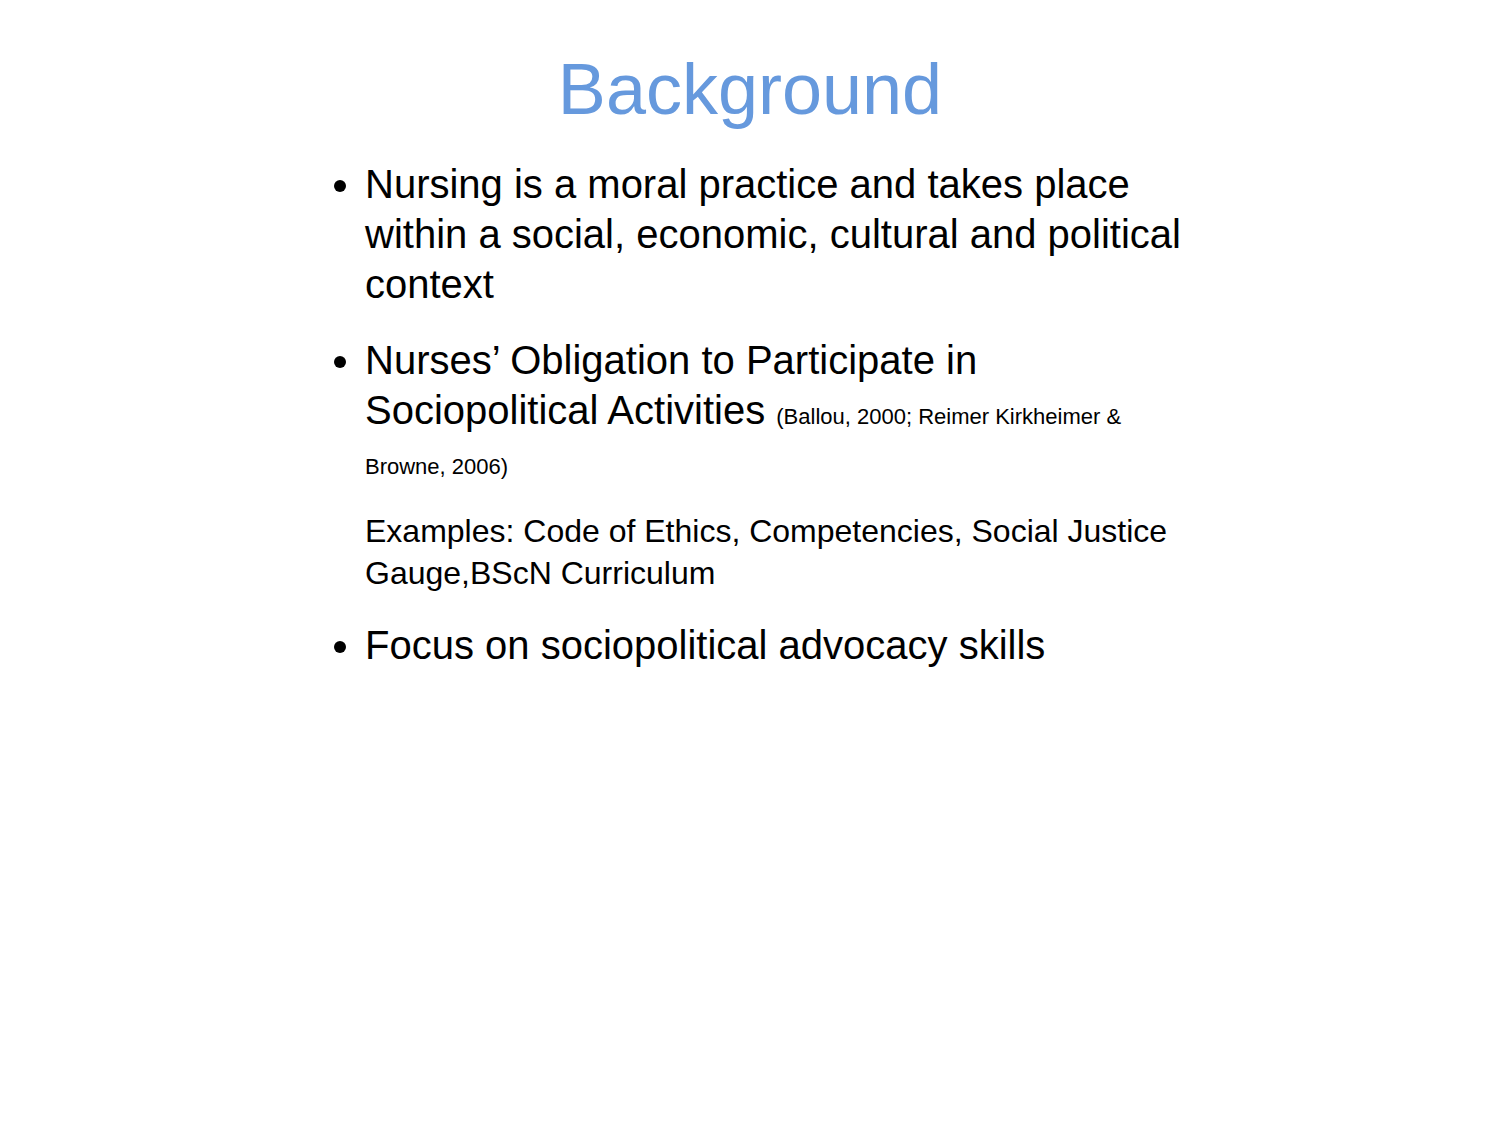Background
Nursing is a moral practice and takes place within a social, economic, cultural and political context
Nurses’ Obligation to Participate in Sociopolitical Activities (Ballou, 2000; Reimer Kirkheimer & Browne, 2006)
Examples: Code of Ethics, Competencies, Social Justice Gauge,BScN Curriculum
Focus on sociopolitical advocacy skills